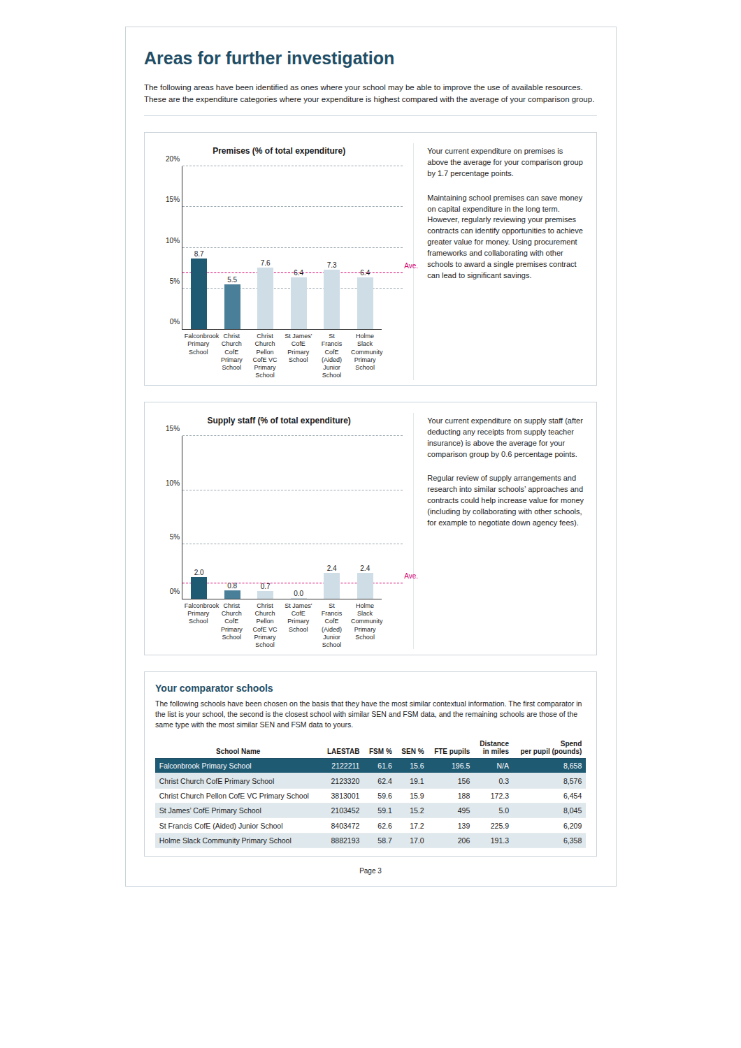Areas for further investigation
The following areas have been identified as ones where your school may be able to improve the use of available resources. These are the expenditure categories where your expenditure is highest compared with the average of your comparison group.
Premises (% of total expenditure)
20%
15%
10%
5%
0%
Ave.
8.7
5.5
7.6
6.4
7.3
6.4
Falconbrook Primary School
Christ Church CofE Primary School
Christ Church Pellon CofE VC Primary School
St James' CofE Primary School
St Francis CofE (Aided) Junior School
Holme Slack Community Primary School
Your current expenditure on premises is above the average for your comparison group by 1.7 percentage points.
Maintaining school premises can save money on capital expenditure in the long term. However, regularly reviewing your premises contracts can identify opportunities to achieve greater value for money. Using procurement frameworks and collaborating with other schools to award a single premises contract can lead to significant savings.
Supply staff (% of total expenditure)
15%
10%
5%
0%
Ave.
2.0
0.8
0.7
0.0
2.4
2.4
Falconbrook Primary School
Christ Church CofE Primary School
Christ Church Pellon CofE VC Primary School
St James' CofE Primary School
St Francis CofE (Aided) Junior School
Holme Slack Community Primary School
Your current expenditure on supply staff (after deducting any receipts from supply teacher insurance) is above the average for your comparison group by 0.6 percentage points.
Regular review of supply arrangements and research into similar schools’ approaches and contracts could help increase value for money (including by collaborating with other schools, for example to negotiate down agency fees).
Your comparator schools
The following schools have been chosen on the basis that they have the most similar contextual information. The first comparator in the list is your school, the second is the closest school with similar SEN and FSM data, and the remaining schools are those of the same type with the most similar SEN and FSM data to yours.
| School Name | LAESTAB | FSM % | SEN % | FTE pupils | Distance in miles | Spend per pupil (pounds) |
| --- | --- | --- | --- | --- | --- | --- |
| Falconbrook Primary School | 2122211 | 61.6 | 15.6 | 196.5 | N/A | 8,658 |
| Christ Church CofE Primary School | 2123320 | 62.4 | 19.1 | 156 | 0.3 | 8,576 |
| Christ Church Pellon CofE VC Primary School | 3813001 | 59.6 | 15.9 | 188 | 172.3 | 6,454 |
| St James’ CofE Primary School | 2103452 | 59.1 | 15.2 | 495 | 5.0 | 8,045 |
| St Francis CofE (Aided) Junior School | 8403472 | 62.6 | 17.2 | 139 | 225.9 | 6,209 |
| Holme Slack Community Primary School | 8882193 | 58.7 | 17.0 | 206 | 191.3 | 6,358 |
Page 3